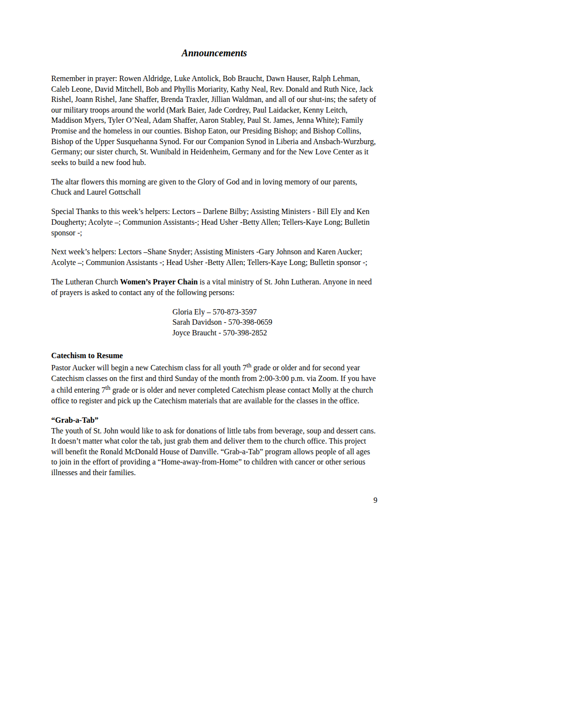Announcements
Remember in prayer: Rowen Aldridge, Luke Antolick, Bob Braucht, Dawn Hauser, Ralph Lehman, Caleb Leone, David Mitchell, Bob and Phyllis Moriarity, Kathy Neal, Rev. Donald and Ruth Nice, Jack Rishel, Joann Rishel, Jane Shaffer, Brenda Traxler, Jillian Waldman, and all of our shut-ins; the safety of our military troops around the world (Mark Baier, Jade Cordrey, Paul Laidacker, Kenny Leitch, Maddison Myers, Tyler O’Neal, Adam Shaffer, Aaron Stabley, Paul St. James, Jenna White); Family Promise and the homeless in our counties. Bishop Eaton, our Presiding Bishop; and Bishop Collins, Bishop of the Upper Susquehanna Synod. For our Companion Synod in Liberia and Ansbach-Wurzburg, Germany; our sister church, St. Wunibald in Heidenheim, Germany and for the New Love Center as it seeks to build a new food hub.
The altar flowers this morning are given to the Glory of God and in loving memory of our parents, Chuck and Laurel Gottschall
Special Thanks to this week’s helpers: Lectors – Darlene Bilby; Assisting Ministers - Bill Ely and Ken Dougherty; Acolyte –; Communion Assistants-; Head Usher -Betty Allen; Tellers-Kaye Long; Bulletin sponsor -;
Next week’s helpers: Lectors –Shane Snyder; Assisting Ministers -Gary Johnson and Karen Aucker; Acolyte –; Communion Assistants -; Head Usher -Betty Allen; Tellers-Kaye Long; Bulletin sponsor -;
The Lutheran Church Women’s Prayer Chain is a vital ministry of St. John Lutheran. Anyone in need of prayers is asked to contact any of the following persons:
Gloria Ely – 570-873-3597
Sarah Davidson - 570-398-0659
Joyce Braucht - 570-398-2852
Catechism to Resume
Pastor Aucker will begin a new Catechism class for all youth 7th grade or older and for second year Catechism classes on the first and third Sunday of the month from 2:00-3:00 p.m. via Zoom. If you have a child entering 7th grade or is older and never completed Catechism please contact Molly at the church office to register and pick up the Catechism materials that are available for the classes in the office.
“Grab-a-Tab”
The youth of St. John would like to ask for donations of little tabs from beverage, soup and dessert cans. It doesn’t matter what color the tab, just grab them and deliver them to the church office. This project will benefit the Ronald McDonald House of Danville. “Grab-a-Tab” program allows people of all ages to join in the effort of providing a “Home-away-from-Home” to children with cancer or other serious illnesses and their families.
9